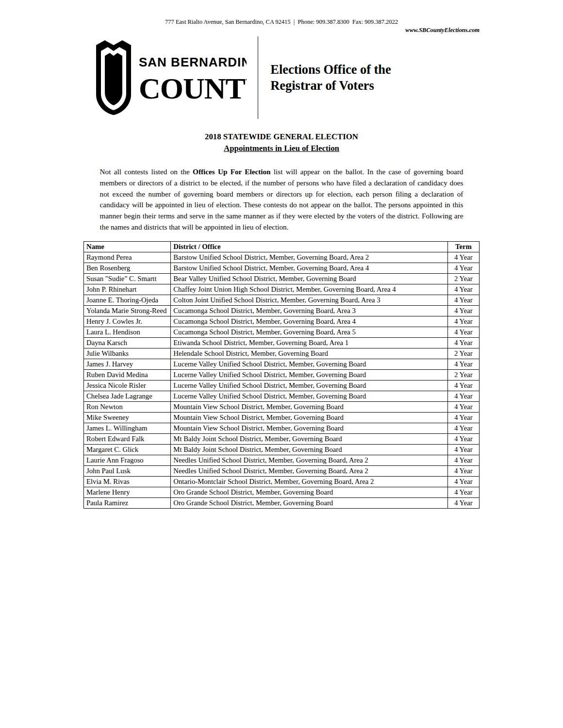777 East Rialto Avenue, San Bernardino, CA 92415 | Phone: 909.387.8300 Fax: 909.387.2022
www.SBCountyElections.com
SAN BERNARDINO COUNTY
Elections Office of the
Registrar of Voters
2018 STATEWIDE GENERAL ELECTION
Appointments in Lieu of Election
Not all contests listed on the Offices Up For Election list will appear on the ballot. In the case of governing board members or directors of a district to be elected, if the number of persons who have filed a declaration of candidacy does not exceed the number of governing board members or directors up for election, each person filing a declaration of candidacy will be appointed in lieu of election. These contests do not appear on the ballot. The persons appointed in this manner begin their terms and serve in the same manner as if they were elected by the voters of the district. Following are the names and districts that will be appointed in lieu of election.
| Name | District / Office | Term |
| --- | --- | --- |
| Raymond Perea | Barstow Unified School District, Member, Governing Board, Area 2 | 4 Year |
| Ben Rosenberg | Barstow Unified School District, Member, Governing Board, Area 4 | 4 Year |
| Susan "Sudie" C. Smartt | Bear Valley Unified School District, Member, Governing Board | 2 Year |
| John P. Rhinehart | Chaffey Joint Union High School District, Member, Governing Board, Area 4 | 4 Year |
| Joanne E. Thoring-Ojeda | Colton Joint Unified School District, Member, Governing Board, Area 3 | 4 Year |
| Yolanda Marie Strong-Reed | Cucamonga School District, Member, Governing Board, Area 3 | 4 Year |
| Henry J. Cowles Jr. | Cucamonga School District, Member, Governing Board, Area 4 | 4 Year |
| Laura L. Hendison | Cucamonga School District, Member, Governing Board, Area 5 | 4 Year |
| Dayna Karsch | Etiwanda School District, Member, Governing Board, Area 1 | 4 Year |
| Julie Wilbanks | Helendale School District, Member, Governing Board | 2 Year |
| James J. Harvey | Lucerne Valley Unified School District, Member, Governing Board | 4 Year |
| Ruben David Medina | Lucerne Valley Unified School District, Member, Governing Board | 2 Year |
| Jessica Nicole Risler | Lucerne Valley Unified School District, Member, Governing Board | 4 Year |
| Chelsea Jade Lagrange | Lucerne Valley Unified School District, Member, Governing Board | 4 Year |
| Ron Newton | Mountain View School District, Member, Governing Board | 4 Year |
| Mike Sweeney | Mountain View School District, Member, Governing Board | 4 Year |
| James L. Willingham | Mountain View School District, Member, Governing Board | 4 Year |
| Robert Edward Falk | Mt Baldy Joint School District, Member, Governing Board | 4 Year |
| Margaret C. Glick | Mt Baldy Joint School District, Member, Governing Board | 4 Year |
| Laurie Ann Fragoso | Needles Unified School District, Member, Governing Board, Area 2 | 4 Year |
| John Paul Lusk | Needles Unified School District, Member, Governing Board, Area 2 | 4 Year |
| Elvia M. Rivas | Ontario-Montclair School District, Member, Governing Board, Area 2 | 4 Year |
| Marlene Henry | Oro Grande School District, Member, Governing Board | 4 Year |
| Paula Ramirez | Oro Grande School District, Member, Governing Board | 4 Year |